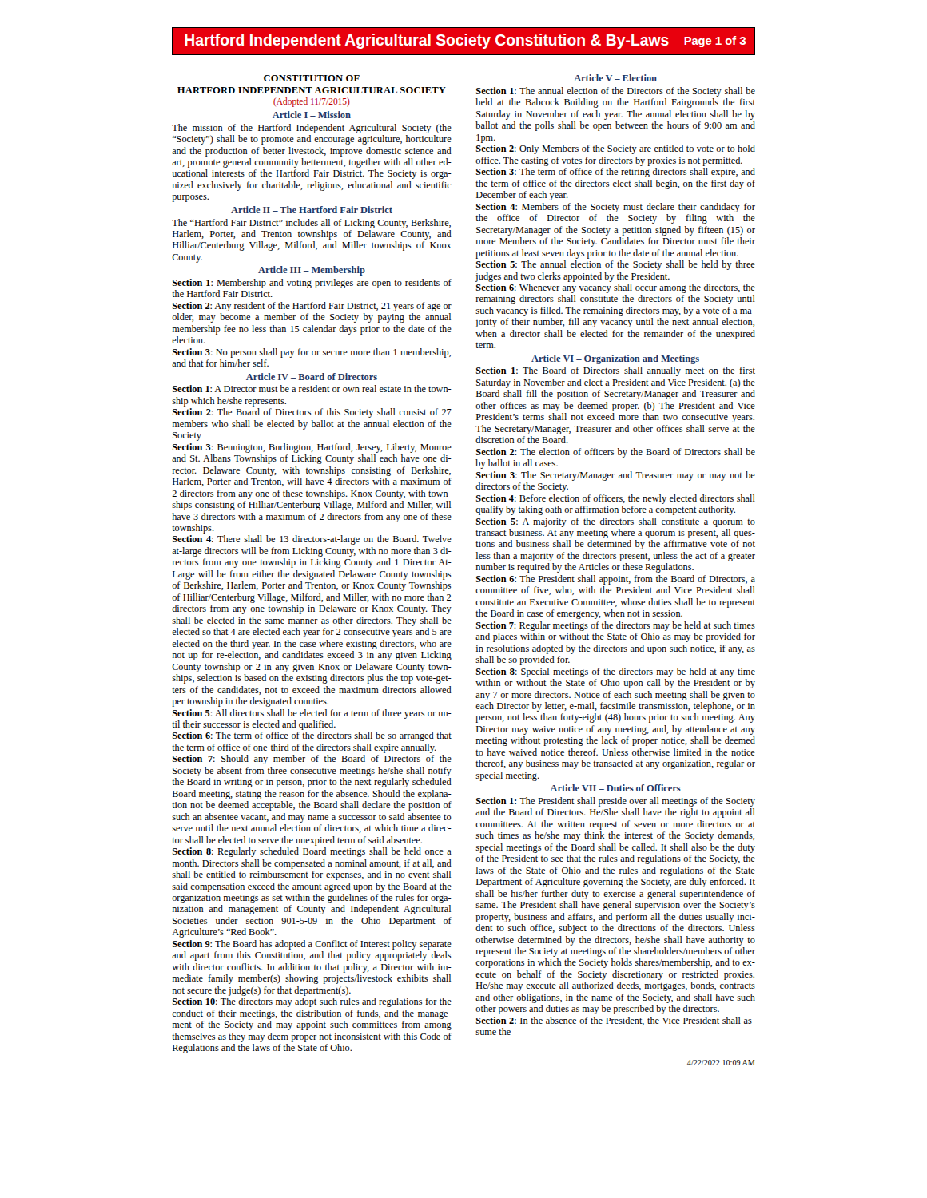Hartford Independent Agricultural Society Constitution & By-Laws Page 1 of 3
CONSTITUTION OF
HARTFORD INDEPENDENT AGRICULTURAL SOCIETY
(Adopted 11/7/2015)
Article I – Mission
The mission of the Hartford Independent Agricultural Society (the “Society”) shall be to promote and encourage agriculture, horticulture and the production of better livestock, improve domestic science and art, promote general community betterment, together with all other educational interests of the Hartford Fair District. The Society is organized exclusively for charitable, religious, educational and scientific purposes.
Article II – The Hartford Fair District
The “Hartford Fair District” includes all of Licking County, Berkshire, Harlem, Porter, and Trenton townships of Delaware County, and Hilliar/Centerburg Village, Milford, and Miller townships of Knox County.
Article III – Membership
Section 1: Membership and voting privileges are open to residents of the Hartford Fair District.
Section 2: Any resident of the Hartford Fair District, 21 years of age or older, may become a member of the Society by paying the annual membership fee no less than 15 calendar days prior to the date of the election.
Section 3: No person shall pay for or secure more than 1 membership, and that for him/her self.
Article IV – Board of Directors
Section 1: A Director must be a resident or own real estate in the township which he/she represents.
Section 2: The Board of Directors of this Society shall consist of 27 members who shall be elected by ballot at the annual election of the Society
Section 3: Bennington, Burlington, Hartford, Jersey, Liberty, Monroe and St. Albans Townships of Licking County shall each have one director. Delaware County, with townships consisting of Berkshire, Harlem, Porter and Trenton, will have 4 directors with a maximum of 2 directors from any one of these townships. Knox County, with townships consisting of Hilliar/Centerburg Village, Milford and Miller, will have 3 directors with a maximum of 2 directors from any one of these townships.
Section 4: There shall be 13 directors-at-large on the Board. Twelve at-large directors will be from Licking County, with no more than 3 directors from any one township in Licking County and 1 Director At-Large will be from either the designated Delaware County townships of Berkshire, Harlem, Porter and Trenton, or Knox County Townships of Hilliar/Centerburg Village, Milford, and Miller, with no more than 2 directors from any one township in Delaware or Knox County. They shall be elected in the same manner as other directors. They shall be elected so that 4 are elected each year for 2 consecutive years and 5 are elected on the third year. In the case where existing directors, who are not up for re-election, and candidates exceed 3 in any given Licking County township or 2 in any given Knox or Delaware County townships, selection is based on the existing directors plus the top vote-getters of the candidates, not to exceed the maximum directors allowed per township in the designated counties.
Section 5: All directors shall be elected for a term of three years or until their successor is elected and qualified.
Section 6: The term of office of the directors shall be so arranged that the term of office of one-third of the directors shall expire annually.
Section 7: Should any member of the Board of Directors of the Society be absent from three consecutive meetings he/she shall notify the Board in writing or in person, prior to the next regularly scheduled Board meeting, stating the reason for the absence. Should the explanation not be deemed acceptable, the Board shall declare the position of such an absentee vacant, and may name a successor to said absentee to serve until the next annual election of directors, at which time a director shall be elected to serve the unexpired term of said absentee.
Section 8: Regularly scheduled Board meetings shall be held once a month. Directors shall be compensated a nominal amount, if at all, and shall be entitled to reimbursement for expenses, and in no event shall said compensation exceed the amount agreed upon by the Board at the organization meetings as set within the guidelines of the rules for organization and management of County and Independent Agricultural Societies under section 901-5-09 in the Ohio Department of Agriculture’s “Red Book”.
Section 9: The Board has adopted a Conflict of Interest policy separate and apart from this Constitution, and that policy appropriately deals with director conflicts. In addition to that policy, a Director with immediate family member(s) showing projects/livestock exhibits shall not secure the judge(s) for that department(s).
Section 10: The directors may adopt such rules and regulations for the conduct of their meetings, the distribution of funds, and the management of the Society and may appoint such committees from among themselves as they may deem proper not inconsistent with this Code of Regulations and the laws of the State of Ohio.
Article V – Election
Section 1: The annual election of the Directors of the Society shall be held at the Babcock Building on the Hartford Fairgrounds the first Saturday in November of each year. The annual election shall be by ballot and the polls shall be open between the hours of 9:00 am and 1pm.
Section 2: Only Members of the Society are entitled to vote or to hold office. The casting of votes for directors by proxies is not permitted.
Section 3: The term of office of the retiring directors shall expire, and the term of office of the directors-elect shall begin, on the first day of December of each year.
Section 4: Members of the Society must declare their candidacy for the office of Director of the Society by filing with the Secretary/Manager of the Society a petition signed by fifteen (15) or more Members of the Society. Candidates for Director must file their petitions at least seven days prior to the date of the annual election.
Section 5: The annual election of the Society shall be held by three judges and two clerks appointed by the President.
Section 6: Whenever any vacancy shall occur among the directors, the remaining directors shall constitute the directors of the Society until such vacancy is filled. The remaining directors may, by a vote of a majority of their number, fill any vacancy until the next annual election, when a director shall be elected for the remainder of the unexpired term.
Article VI – Organization and Meetings
Section 1: The Board of Directors shall annually meet on the first Saturday in November and elect a President and Vice President. (a) the Board shall fill the position of Secretary/Manager and Treasurer and other offices as may be deemed proper. (b) The President and Vice President’s terms shall not exceed more than two consecutive years. The Secretary/Manager, Treasurer and other offices shall serve at the discretion of the Board.
Section 2: The election of officers by the Board of Directors shall be by ballot in all cases.
Section 3: The Secretary/Manager and Treasurer may or may not be directors of the Society.
Section 4: Before election of officers, the newly elected directors shall qualify by taking oath or affirmation before a competent authority.
Section 5: A majority of the directors shall constitute a quorum to transact business. At any meeting where a quorum is present, all questions and business shall be determined by the affirmative vote of not less than a majority of the directors present, unless the act of a greater number is required by the Articles or these Regulations.
Section 6: The President shall appoint, from the Board of Directors, a committee of five, who, with the President and Vice President shall constitute an Executive Committee, whose duties shall be to represent the Board in case of emergency, when not in session.
Section 7: Regular meetings of the directors may be held at such times and places within or without the State of Ohio as may be provided for in resolutions adopted by the directors and upon such notice, if any, as shall be so provided for.
Section 8: Special meetings of the directors may be held at any time within or without the State of Ohio upon call by the President or by any 7 or more directors. Notice of each such meeting shall be given to each Director by letter, e-mail, facsimile transmission, telephone, or in person, not less than forty-eight (48) hours prior to such meeting. Any Director may waive notice of any meeting, and, by attendance at any meeting without protesting the lack of proper notice, shall be deemed to have waived notice thereof. Unless otherwise limited in the notice thereof, any business may be transacted at any organization, regular or special meeting.
Article VII – Duties of Officers
Section 1: The President shall preside over all meetings of the Society and the Board of Directors. He/She shall have the right to appoint all committees. At the written request of seven or more directors or at such times as he/she may think the interest of the Society demands, special meetings of the Board shall be called. It shall also be the duty of the President to see that the rules and regulations of the Society, the laws of the State of Ohio and the rules and regulations of the State Department of Agriculture governing the Society, are duly enforced. It shall be his/her further duty to exercise a general superintendence of same. The President shall have general supervision over the Society’s property, business and affairs, and perform all the duties usually incident to such office, subject to the directions of the directors. Unless otherwise determined by the directors, he/she shall have authority to represent the Society at meetings of the shareholders/members of other corporations in which the Society holds shares/membership, and to execute on behalf of the Society discretionary or restricted proxies. He/she may execute all authorized deeds, mortgages, bonds, contracts and other obligations, in the name of the Society, and shall have such other powers and duties as may be prescribed by the directors.
Section 2: In the absence of the President, the Vice President shall assume the
4/22/2022 10:09 AM